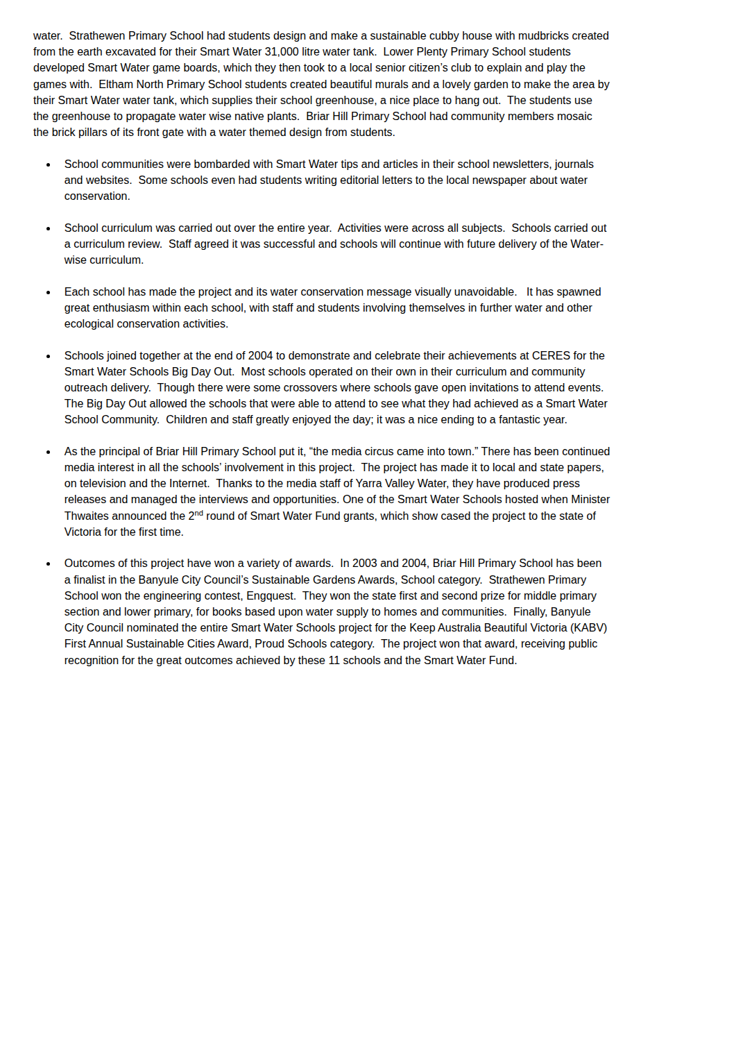water. Strathewen Primary School had students design and make a sustainable cubby house with mudbricks created from the earth excavated for their Smart Water 31,000 litre water tank. Lower Plenty Primary School students developed Smart Water game boards, which they then took to a local senior citizen’s club to explain and play the games with. Eltham North Primary School students created beautiful murals and a lovely garden to make the area by their Smart Water water tank, which supplies their school greenhouse, a nice place to hang out. The students use the greenhouse to propagate water wise native plants. Briar Hill Primary School had community members mosaic the brick pillars of its front gate with a water themed design from students.
School communities were bombarded with Smart Water tips and articles in their school newsletters, journals and websites. Some schools even had students writing editorial letters to the local newspaper about water conservation.
School curriculum was carried out over the entire year. Activities were across all subjects. Schools carried out a curriculum review. Staff agreed it was successful and schools will continue with future delivery of the Water-wise curriculum.
Each school has made the project and its water conservation message visually unavoidable. It has spawned great enthusiasm within each school, with staff and students involving themselves in further water and other ecological conservation activities.
Schools joined together at the end of 2004 to demonstrate and celebrate their achievements at CERES for the Smart Water Schools Big Day Out. Most schools operated on their own in their curriculum and community outreach delivery. Though there were some crossovers where schools gave open invitations to attend events. The Big Day Out allowed the schools that were able to attend to see what they had achieved as a Smart Water School Community. Children and staff greatly enjoyed the day; it was a nice ending to a fantastic year.
As the principal of Briar Hill Primary School put it, “the media circus came into town.” There has been continued media interest in all the schools’ involvement in this project. The project has made it to local and state papers, on television and the Internet. Thanks to the media staff of Yarra Valley Water, they have produced press releases and managed the interviews and opportunities. One of the Smart Water Schools hosted when Minister Thwaites announced the 2nd round of Smart Water Fund grants, which show cased the project to the state of Victoria for the first time.
Outcomes of this project have won a variety of awards. In 2003 and 2004, Briar Hill Primary School has been a finalist in the Banyule City Council’s Sustainable Gardens Awards, School category. Strathewen Primary School won the engineering contest, Engquest. They won the state first and second prize for middle primary section and lower primary, for books based upon water supply to homes and communities. Finally, Banyule City Council nominated the entire Smart Water Schools project for the Keep Australia Beautiful Victoria (KABV) First Annual Sustainable Cities Award, Proud Schools category. The project won that award, receiving public recognition for the great outcomes achieved by these 11 schools and the Smart Water Fund.